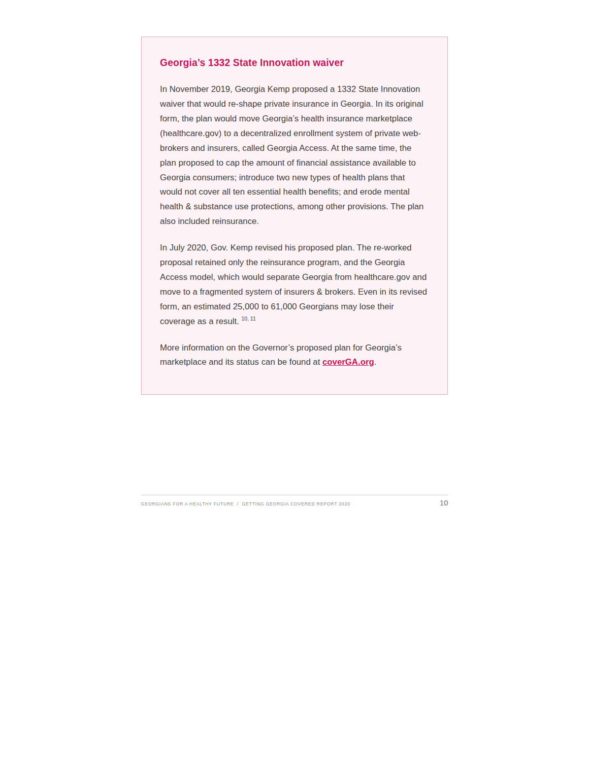Georgia’s 1332 State Innovation waiver
In November 2019, Georgia Kemp proposed a 1332 State Innovation waiver that would re-shape private insurance in Georgia. In its original form, the plan would move Georgia’s health insurance marketplace (healthcare.gov) to a decentralized enrollment system of private web-brokers and insurers, called Georgia Access. At the same time, the plan proposed to cap the amount of financial assistance available to Georgia consumers; introduce two new types of health plans that would not cover all ten essential health benefits; and erode mental health & substance use protections, among other provisions. The plan also included reinsurance.
In July 2020, Gov. Kemp revised his proposed plan. The re-worked proposal retained only the reinsurance program, and the Georgia Access model, which would separate Georgia from healthcare.gov and move to a fragmented system of insurers & brokers. Even in its revised form, an estimated 25,000 to 61,000 Georgians may lose their coverage as a result. 10, 11
More information on the Governor’s proposed plan for Georgia’s market­place and its status can be found at coverGA.org.
Georgians for a Healthy Future / Getting Georgia Covered Report 2020 10